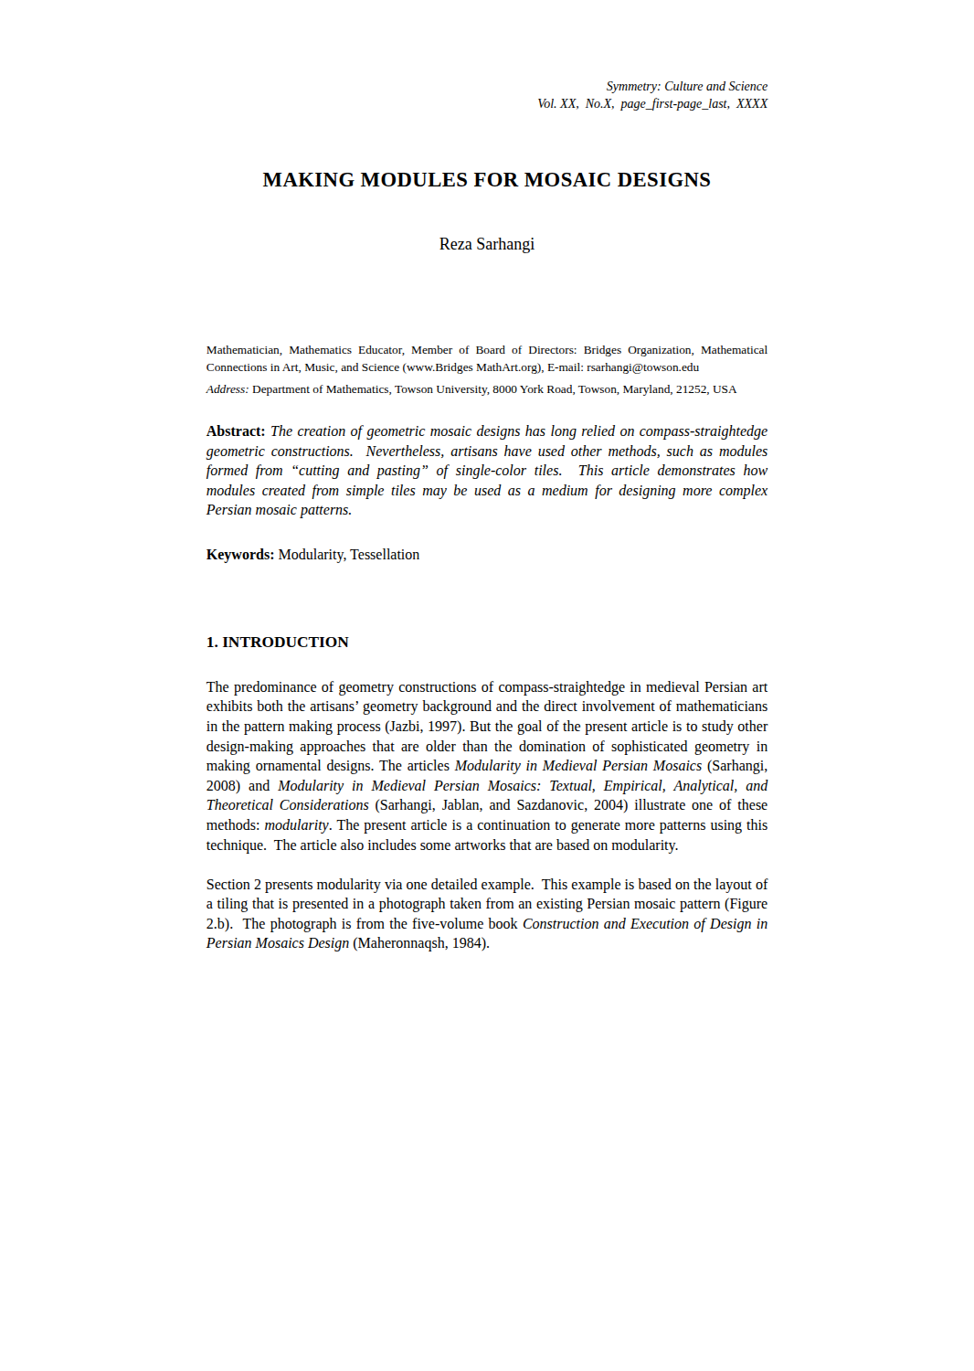Symmetry: Culture and Science
Vol. XX, No.X, page_first-page_last, XXXX
MAKING MODULES FOR MOSAIC DESIGNS
Reza Sarhangi
Mathematician, Mathematics Educator, Member of Board of Directors: Bridges Organization, Mathematical Connections in Art, Music, and Science (www.Bridges MathArt.org), E-mail: rsarhangi@towson.edu
Address: Department of Mathematics, Towson University, 8000 York Road, Towson, Maryland, 21252, USA
Abstract: The creation of geometric mosaic designs has long relied on compass-straightedge geometric constructions. Nevertheless, artisans have used other methods, such as modules formed from “cutting and pasting” of single-color tiles. This article demonstrates how modules created from simple tiles may be used as a medium for designing more complex Persian mosaic patterns.
Keywords: Modularity, Tessellation
1. INTRODUCTION
The predominance of geometry constructions of compass-straightedge in medieval Persian art exhibits both the artisans’ geometry background and the direct involvement of mathematicians in the pattern making process (Jazbi, 1997). But the goal of the present article is to study other design-making approaches that are older than the domination of sophisticated geometry in making ornamental designs. The articles Modularity in Medieval Persian Mosaics (Sarhangi, 2008) and Modularity in Medieval Persian Mosaics: Textual, Empirical, Analytical, and Theoretical Considerations (Sarhangi, Jablan, and Sazdanovic, 2004) illustrate one of these methods: modularity. The present article is a continuation to generate more patterns using this technique. The article also includes some artworks that are based on modularity.
Section 2 presents modularity via one detailed example. This example is based on the layout of a tiling that is presented in a photograph taken from an existing Persian mosaic pattern (Figure 2.b). The photograph is from the five-volume book Construction and Execution of Design in Persian Mosaics Design (Maheronnaqsh, 1984).